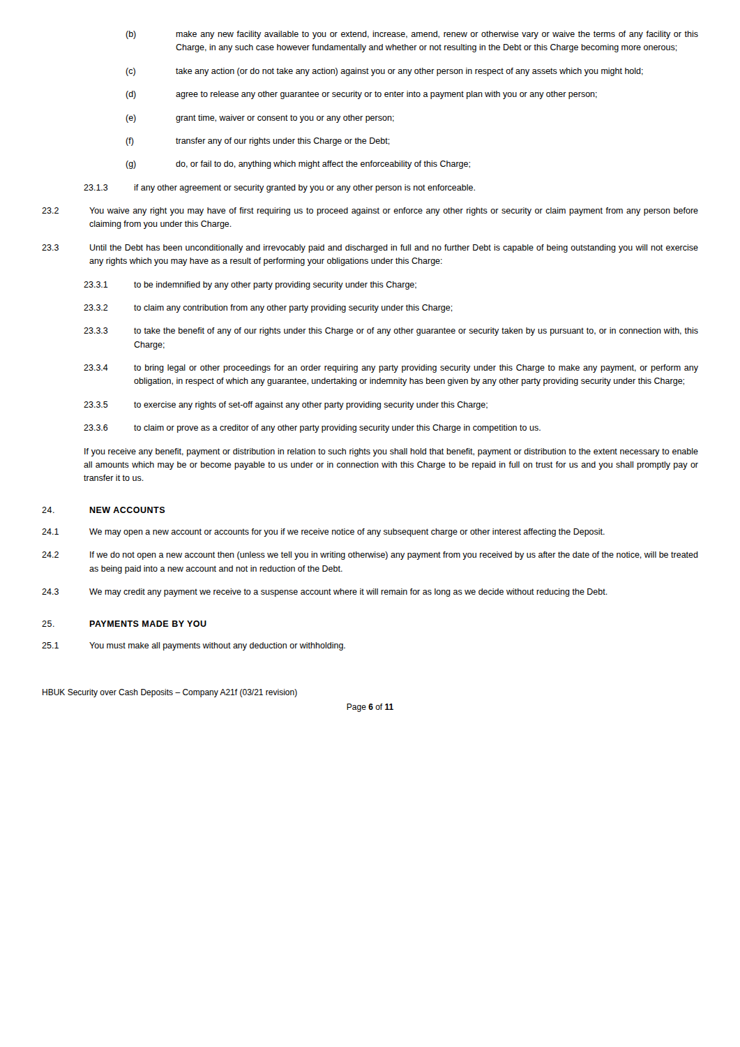(b)
make any new facility available to you or extend, increase, amend, renew or otherwise vary or waive the terms of any facility or this Charge, in any such case however fundamentally and whether or not resulting in the Debt or this Charge becoming more onerous;
(c)
take any action (or do not take any action) against you or any other person in respect of any assets which you might hold;
(d)
agree to release any other guarantee or security or to enter into a payment plan with you or any other person;
(e)
grant time, waiver or consent to you or any other person;
(f)
transfer any of our rights under this Charge or the Debt;
(g)
do, or fail to do, anything which might affect the enforceability of this Charge;
23.1.3
if any other agreement or security granted by you or any other person is not enforceable.
23.2
You waive any right you may have of first requiring us to proceed against or enforce any other rights or security or claim payment from any person before claiming from you under this Charge.
23.3
Until the Debt has been unconditionally and irrevocably paid and discharged in full and no further Debt is capable of being outstanding you will not exercise any rights which you may have as a result of performing your obligations under this Charge:
23.3.1
to be indemnified by any other party providing security under this Charge;
23.3.2
to claim any contribution from any other party providing security under this Charge;
23.3.3
to take the benefit of any of our rights under this Charge or of any other guarantee or security taken by us pursuant to, or in connection with, this Charge;
23.3.4
to bring legal or other proceedings for an order requiring any party providing security under this Charge to make any payment, or perform any obligation, in respect of which any guarantee, undertaking or indemnity has been given by any other party providing security under this Charge;
23.3.5
to exercise any rights of set-off against any other party providing security under this Charge;
23.3.6
to claim or prove as a creditor of any other party providing security under this Charge in competition to us.
If you receive any benefit, payment or distribution in relation to such rights you shall hold that benefit, payment or distribution to the extent necessary to enable all amounts which may be or become payable to us under or in connection with this Charge to be repaid in full on trust for us and you shall promptly pay or transfer it to us.
24. New Accounts
24.1
We may open a new account or accounts for you if we receive notice of any subsequent charge or other interest affecting the Deposit.
24.2
If we do not open a new account then (unless we tell you in writing otherwise) any payment from you received by us after the date of the notice, will be treated as being paid into a new account and not in reduction of the Debt.
24.3
We may credit any payment we receive to a suspense account where it will remain for as long as we decide without reducing the Debt.
25. Payments Made By You
25.1
You must make all payments without any deduction or withholding.
HBUK Security over Cash Deposits – Company A21f (03/21 revision)
Page 6 of 11